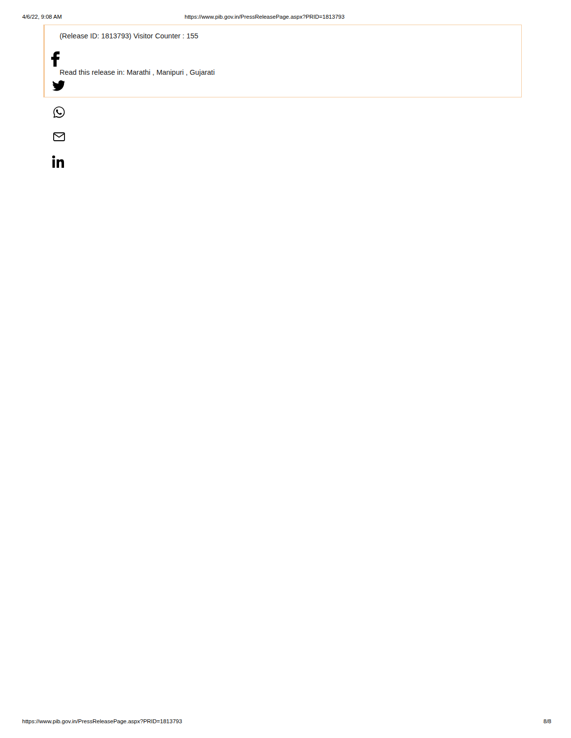4/6/22, 9:08 AM
https://www.pib.gov.in/PressReleasePage.aspx?PRID=1813793
(Release ID: 1813793) Visitor Counter : 155
Read this release in: Marathi , Manipuri , Gujarati
https://www.pib.gov.in/PressReleasePage.aspx?PRID=1813793
8/8